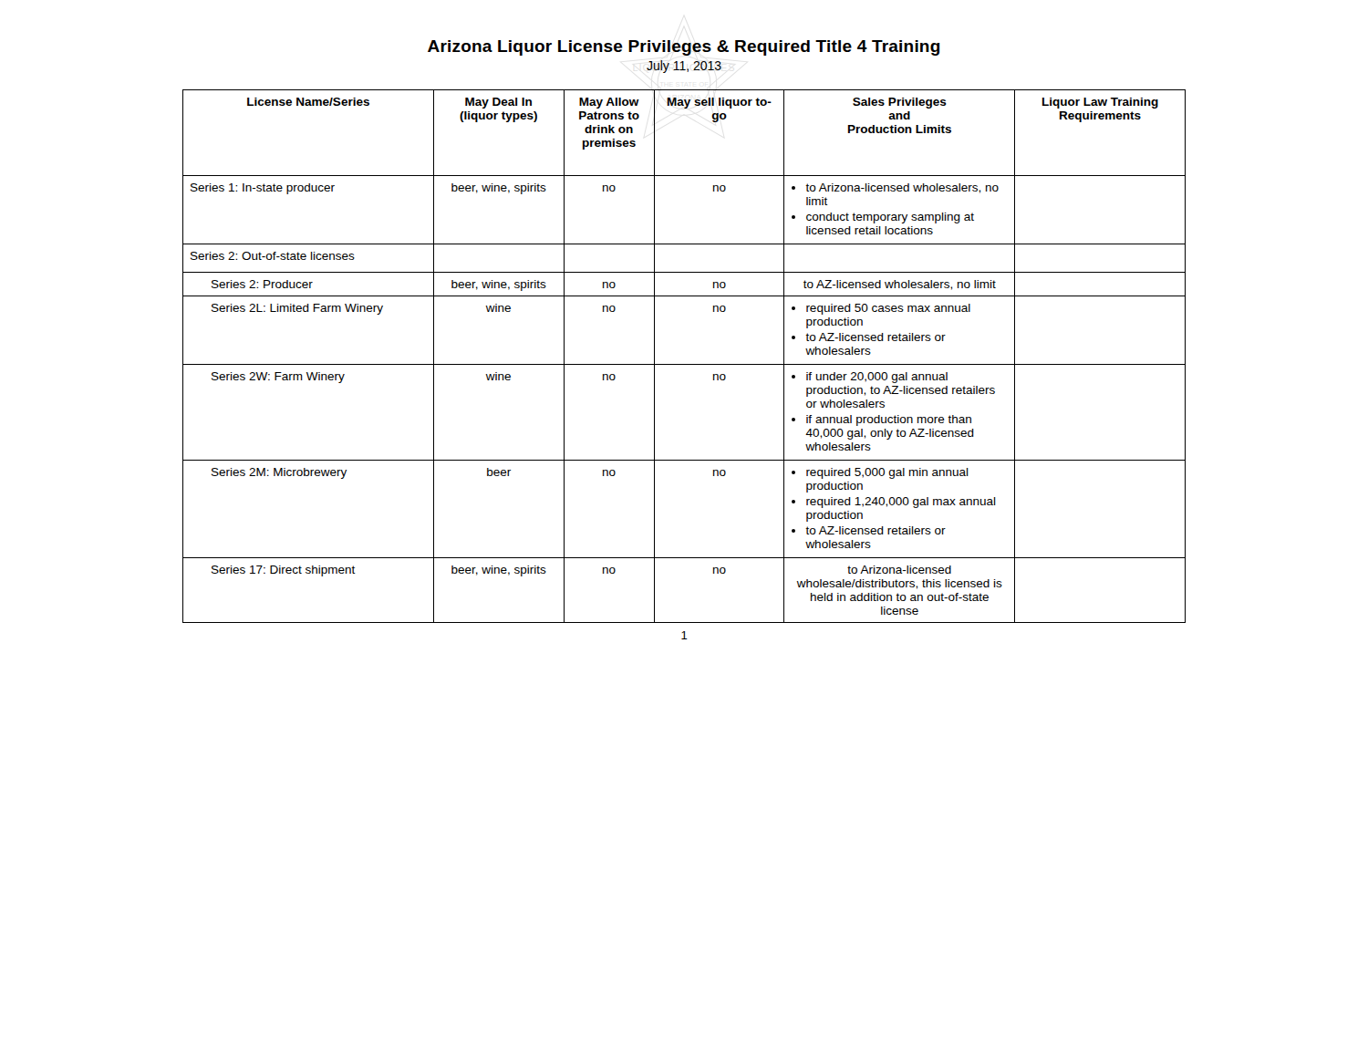LIQUOR LICENSES THE STATE OF ARIZONA
Arizona Liquor License Privileges & Required Title 4 Training
July 11, 2013
| License Name/Series | May Deal In (liquor types) | May Allow Patrons to drink on premises | May sell liquor to-go | Sales Privileges and Production Limits | Liquor Law Training Requirements |
| --- | --- | --- | --- | --- | --- |
| Series 1: In-state producer | beer, wine, spirits | no | no | to Arizona-licensed wholesalers, no limit conduct temporary sampling at licensed retail locations | |
| Series 2: Out-of-state licenses | | | | | |
| Series 2: Producer | beer, wine, spirits | no | no | to AZ-licensed wholesalers, no limit | |
| Series 2L: Limited Farm Winery | wine | no | no | required 50 cases max annual production to AZ-licensed retailers or wholesalers | |
| Series 2W: Farm Winery | wine | no | no | if under 20,000 gal annual production, to AZ-licensed retailers or wholesalers if annual production more than 40,000 gal, only to AZ-licensed wholesalers | |
| Series 2M: Microbrewery | beer | no | no | required 5,000 gal min annual production required 1,240,000 gal max annual production to AZ-licensed retailers or wholesalers | |
| Series 17: Direct shipment | beer, wine, spirits | no | no | to Arizona-licensed wholesale/distributors, this licensed is held in addition to an out-of-state license | |
1